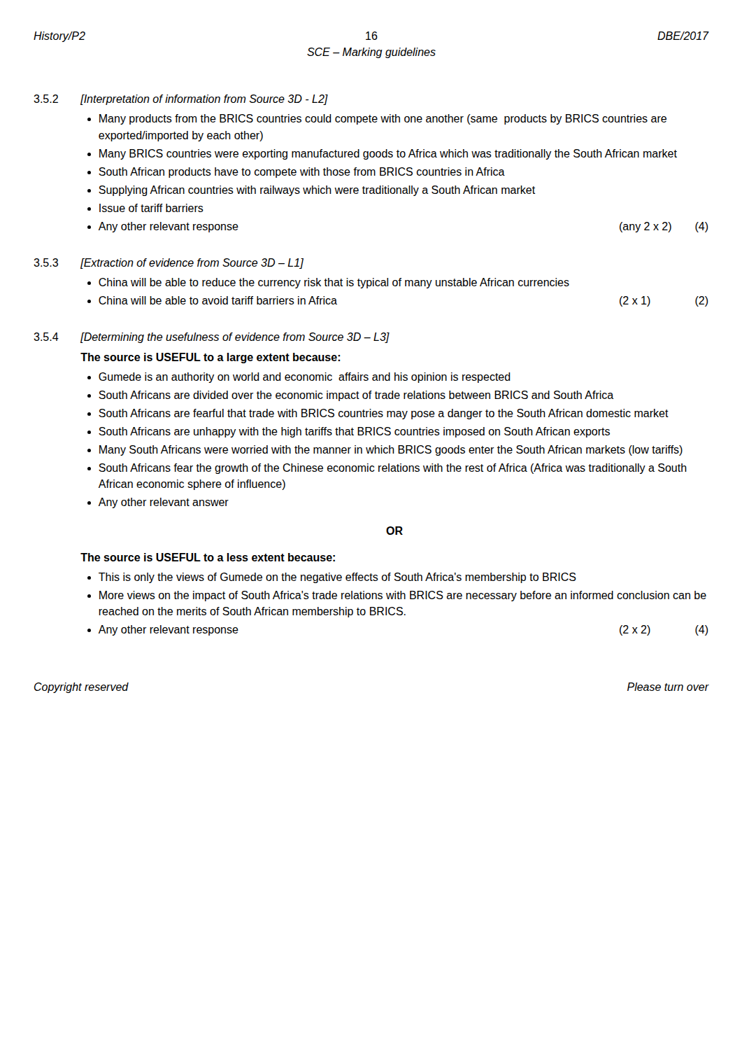History/P2
16 SCE – Marking guidelines
DBE/2017
3.5.2
[Interpretation of information from Source 3D - L2]
Many products from the BRICS countries could compete with one another (same products by BRICS countries are exported/imported by each other)
Many BRICS countries were exporting manufactured goods to Africa which was traditionally the South African market
South African products have to compete with those from BRICS countries in Africa
Supplying African countries with railways which were traditionally a South African market
Issue of tariff barriers
Any other relevant response (any 2 x 2)(4)
3.5.3
[Extraction of evidence from Source 3D – L1]
China will be able to reduce the currency risk that is typical of many unstable African currencies
China will be able to avoid tariff barriers in Africa (2 x 1)(2)
3.5.4
[Determining the usefulness of evidence from Source 3D – L3]
The source is USEFUL to a large extent because:
Gumede is an authority on world and economic affairs and his opinion is respected
South Africans are divided over the economic impact of trade relations between BRICS and South Africa
South Africans are fearful that trade with BRICS countries may pose a danger to the South African domestic market
South Africans are unhappy with the high tariffs that BRICS countries imposed on South African exports
Many South Africans were worried with the manner in which BRICS goods enter the South African markets (low tariffs)
South Africans fear the growth of the Chinese economic relations with the rest of Africa (Africa was traditionally a South African economic sphere of influence)
Any other relevant answer
OR
The source is USEFUL to a less extent because:
This is only the views of Gumede on the negative effects of South Africa's membership to BRICS
More views on the impact of South Africa's trade relations with BRICS are necessary before an informed conclusion can be reached on the merits of South African membership to BRICS.
Any other relevant response (2 x 2)(4)
Copyright reserved
Please turn over